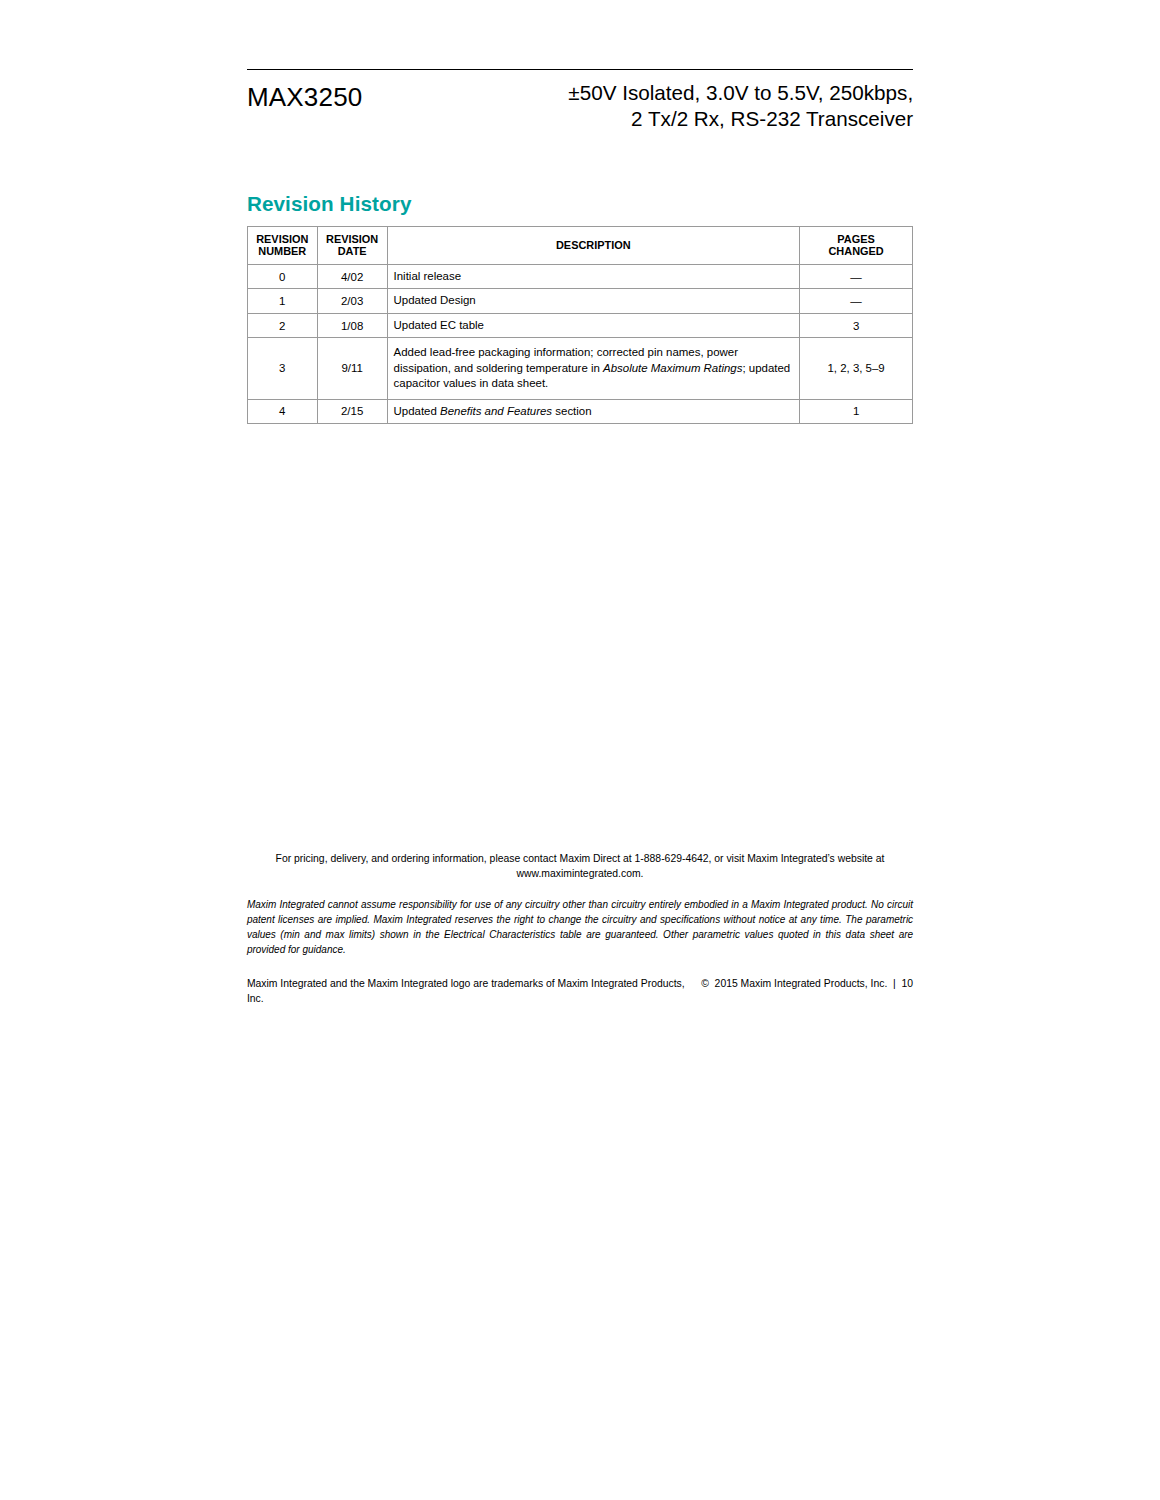MAX3250
±50V Isolated, 3.0V to 5.5V, 250kbps,
2 Tx/2 Rx, RS-232 Transceiver
Revision History
| REVISION NUMBER | REVISION DATE | DESCRIPTION | PAGES CHANGED |
| --- | --- | --- | --- |
| 0 | 4/02 | Initial release | — |
| 1 | 2/03 | Updated Design | — |
| 2 | 1/08 | Updated EC table | 3 |
| 3 | 9/11 | Added lead-free packaging information; corrected pin names, power dissipation, and soldering temperature in Absolute Maximum Ratings ; updated capacitor values in data sheet. | 1, 2, 3, 5–9 |
| 4 | 2/15 | Updated Benefits and Features section | 1 |
For pricing, delivery, and ordering information, please contact Maxim Direct at 1-888-629-4642, or visit Maxim Integrated’s website at www.maximintegrated.com.
Maxim Integrated cannot assume responsibility for use of any circuitry other than circuitry entirely embodied in a Maxim Integrated product. No circuit patent licenses are implied. Maxim Integrated reserves the right to change the circuitry and specifications without notice at any time. The parametric values (min and max limits) shown in the Electrical Characteristics table are guaranteed. Other parametric values quoted in this data sheet are provided for guidance.
Maxim Integrated and the Maxim Integrated logo are trademarks of Maxim Integrated Products, Inc.
© 2015 Maxim Integrated Products, Inc. | 10